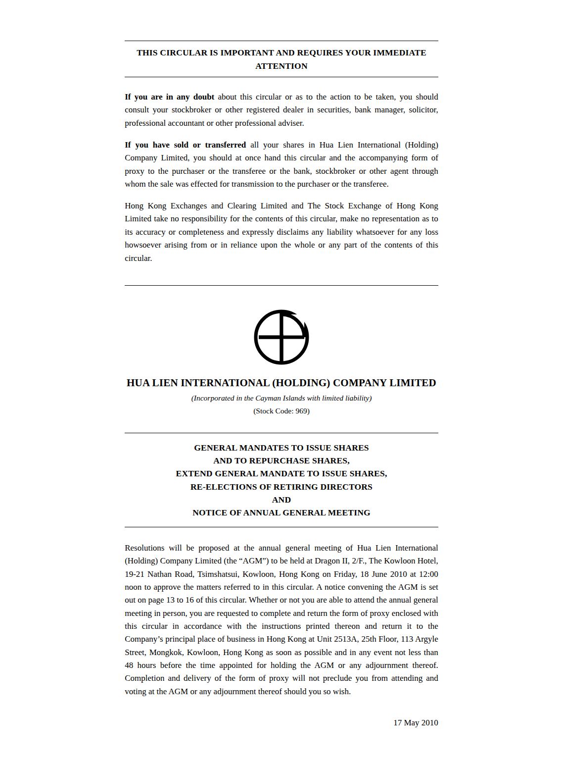THIS CIRCULAR IS IMPORTANT AND REQUIRES YOUR IMMEDIATE ATTENTION
If you are in any doubt about this circular or as to the action to be taken, you should consult your stockbroker or other registered dealer in securities, bank manager, solicitor, professional accountant or other professional adviser.
If you have sold or transferred all your shares in Hua Lien International (Holding) Company Limited, you should at once hand this circular and the accompanying form of proxy to the purchaser or the transferee or the bank, stockbroker or other agent through whom the sale was effected for transmission to the purchaser or the transferee.
Hong Kong Exchanges and Clearing Limited and The Stock Exchange of Hong Kong Limited take no responsibility for the contents of this circular, make no representation as to its accuracy or completeness and expressly disclaims any liability whatsoever for any loss howsoever arising from or in reliance upon the whole or any part of the contents of this circular.
HUA LIEN INTERNATIONAL (HOLDING) COMPANY LIMITED
(Incorporated in the Cayman Islands with limited liability)
(Stock Code: 969)
GENERAL MANDATES TO ISSUE SHARES
AND TO REPURCHASE SHARES,
EXTEND GENERAL MANDATE TO ISSUE SHARES,
RE-ELECTIONS OF RETIRING DIRECTORS
AND
NOTICE OF ANNUAL GENERAL MEETING
Resolutions will be proposed at the annual general meeting of Hua Lien International (Holding) Company Limited (the “AGM”) to be held at Dragon II, 2/F., The Kowloon Hotel, 19-21 Nathan Road, Tsimshatsui, Kowloon, Hong Kong on Friday, 18 June 2010 at 12:00 noon to approve the matters referred to in this circular. A notice convening the AGM is set out on page 13 to 16 of this circular. Whether or not you are able to attend the annual general meeting in person, you are requested to complete and return the form of proxy enclosed with this circular in accordance with the instructions printed thereon and return it to the Company’s principal place of business in Hong Kong at Unit 2513A, 25th Floor, 113 Argyle Street, Mongkok, Kowloon, Hong Kong as soon as possible and in any event not less than 48 hours before the time appointed for holding the AGM or any adjournment thereof. Completion and delivery of the form of proxy will not preclude you from attending and voting at the AGM or any adjournment thereof should you so wish.
17 May 2010